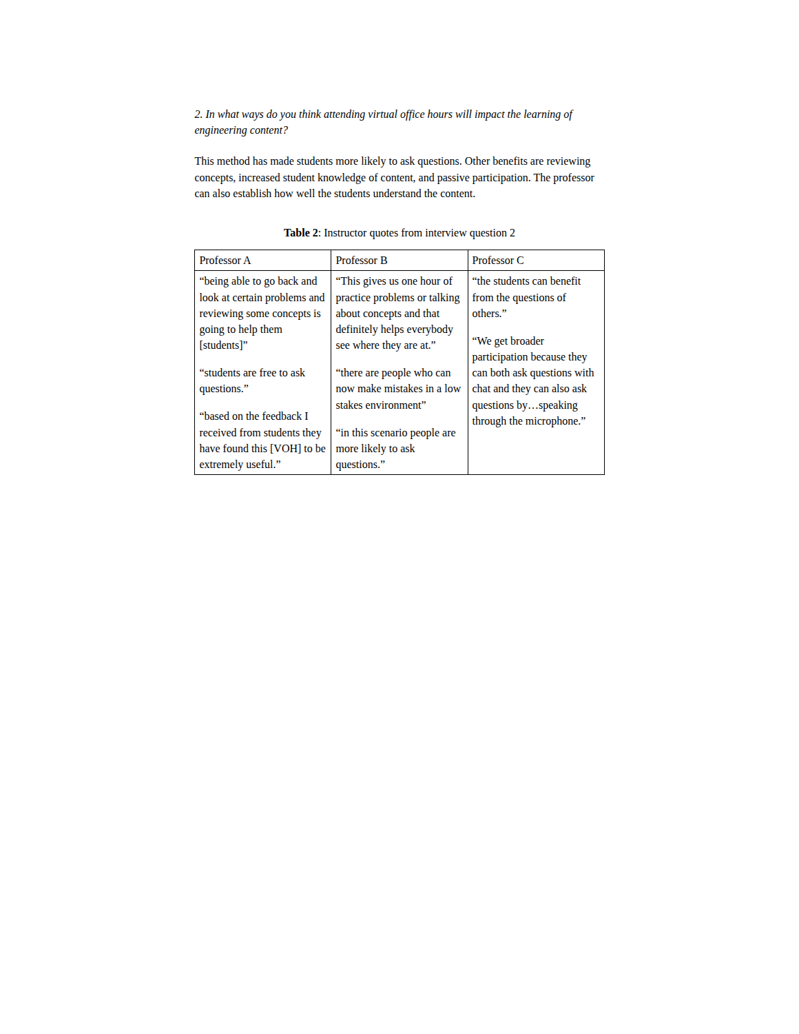2. In what ways do you think attending virtual office hours will impact the learning of engineering content?
This method has made students more likely to ask questions. Other benefits are reviewing concepts, increased student knowledge of content, and passive participation. The professor can also establish how well the students understand the content.
Table 2: Instructor quotes from interview question 2
| Professor A | Professor B | Professor C |
| --- | --- | --- |
| “being able to go back and look at certain problems and reviewing some concepts is going to help them [students]” “students are free to ask questions.” “based on the feedback I received from students they have found this [VOH] to be extremely useful.” | “This gives us one hour of practice problems or talking about concepts and that definitely helps everybody see where they are at.” “there are people who can now make mistakes in a low stakes environment” “in this scenario people are more likely to ask questions.” | “the students can benefit from the questions of others.” “We get broader participation because they can both ask questions with chat and they can also ask questions by…speaking through the microphone.” |